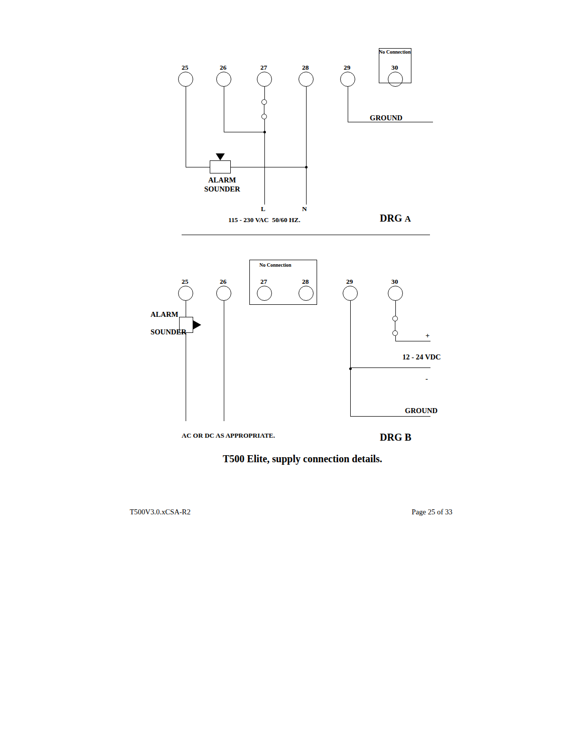No Connection
25
26
27
28
29
30
L
N
115 - 230 VAC 50/60 HZ.
ALARM
SOUNDER
GROUND
DRG A
No Connection
25
26
27
28
29
30
ALARM
SOUNDER
GROUND
+
-
12 - 24 VDC
AC OR DC AS APPROPRIATE.
DRG B
T500 Elite, supply connection details.
T500V3.0.xCSA-R2 Page 25 of 33